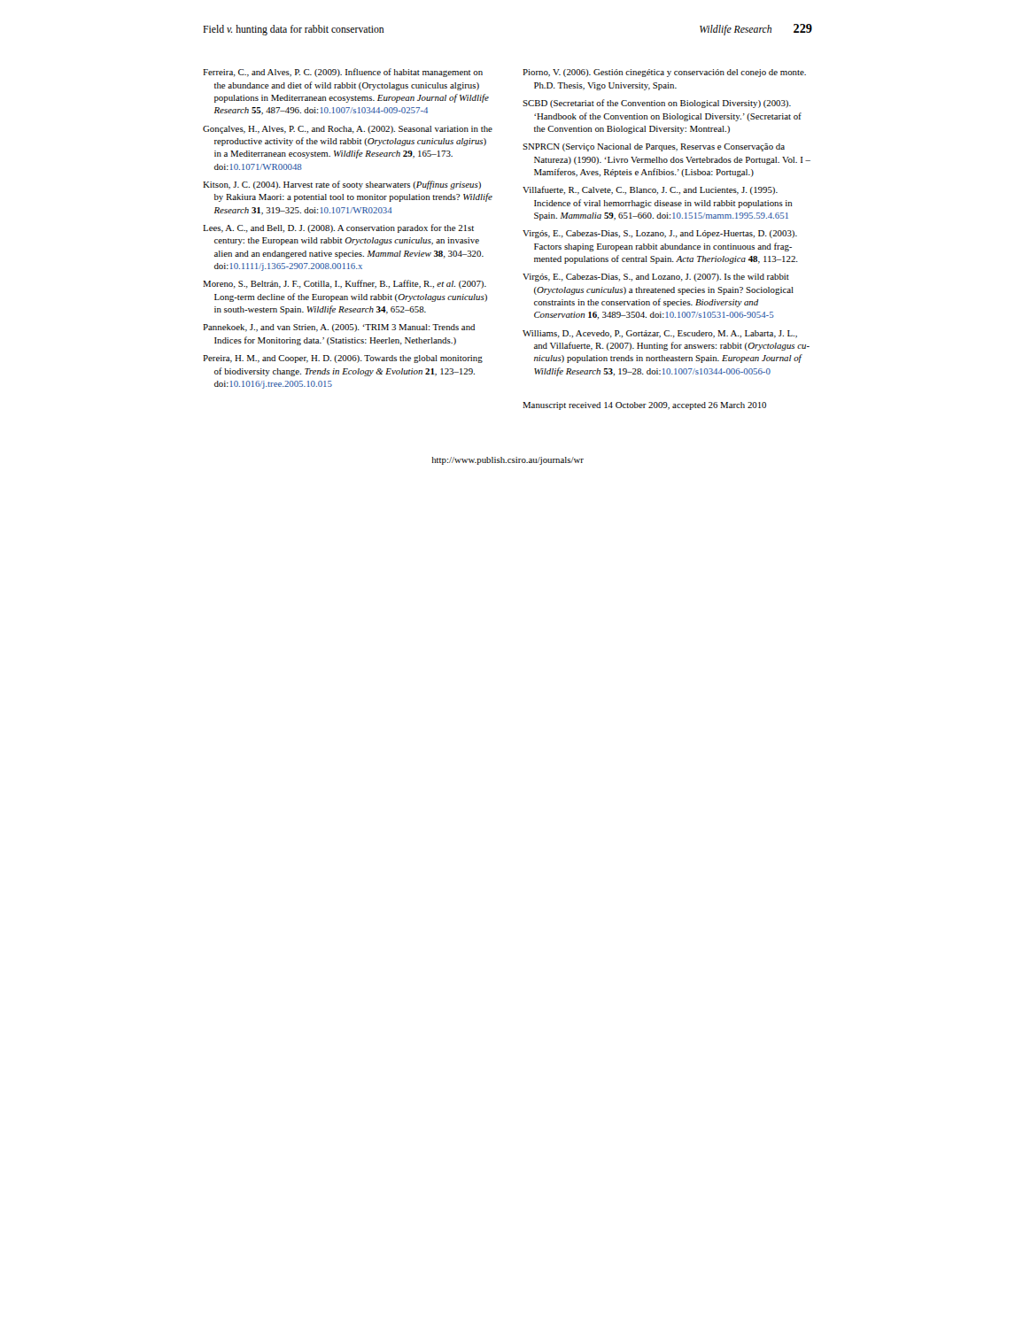Field v. hunting data for rabbit conservation
Wildlife Research 229
Ferreira, C., and Alves, P. C. (2009). Influence of habitat management on the abundance and diet of wild rabbit (Oryctolagus cuniculus algirus) populations in Mediterranean ecosystems. European Journal of Wildlife Research 55, 487–496. doi:10.1007/s10344-009-0257-4
Gonçalves, H., Alves, P. C., and Rocha, A. (2002). Seasonal variation in the reproductive activity of the wild rabbit (Oryctolagus cuniculus algirus) in a Mediterranean ecosystem. Wildlife Research 29, 165–173. doi:10.1071/WR00048
Kitson, J. C. (2004). Harvest rate of sooty shearwaters (Puffinus griseus) by Rakiura Maori: a potential tool to monitor population trends? Wildlife Research 31, 319–325. doi:10.1071/WR02034
Lees, A. C., and Bell, D. J. (2008). A conservation paradox for the 21st century: the European wild rabbit Oryctolagus cuniculus, an invasive alien and an endangered native species. Mammal Review 38, 304–320. doi:10.1111/j.1365-2907.2008.00116.x
Moreno, S., Beltrán, J. F., Cotilla, I., Kuffner, B., Laffite, R., et al. (2007). Long-term decline of the European wild rabbit (Oryctolagus cuniculus) in south-western Spain. Wildlife Research 34, 652–658.
Pannekoek, J., and van Strien, A. (2005). ‘TRIM 3 Manual: Trends and Indices for Monitoring data.’ (Statistics: Heerlen, Netherlands.)
Pereira, H. M., and Cooper, H. D. (2006). Towards the global monitoring of biodiversity change. Trends in Ecology & Evolution 21, 123–129. doi:10.1016/j.tree.2005.10.015
Piorno, V. (2006). Gestión cinegética y conservación del conejo de monte. Ph.D. Thesis, Vigo University, Spain.
SCBD (Secretariat of the Convention on Biological Diversity) (2003). ‘Handbook of the Convention on Biological Diversity.’ (Secretariat of the Convention on Biological Diversity: Montreal.)
SNPRCN (Serviço Nacional de Parques, Reservas e Conservação da Natureza) (1990). ‘Livro Vermelho dos Vertebrados de Portugal. Vol. I – Mamíferos, Aves, Répteis e Anfíbios.’ (Lisboa: Portugal.)
Villafuerte, R., Calvete, C., Blanco, J. C., and Lucientes, J. (1995). Incidence of viral hemorrhagic disease in wild rabbit populations in Spain. Mammalia 59, 651–660. doi:10.1515/mamm.1995.59.4.651
Virgós, E., Cabezas-Dias, S., Lozano, J., and López-Huertas, D. (2003). Factors shaping European rabbit abundance in continuous and fragmented populations of central Spain. Acta Theriologica 48, 113–122.
Virgós, E., Cabezas-Dias, S., and Lozano, J. (2007). Is the wild rabbit (Oryctolagus cuniculus) a threatened species in Spain? Sociological constraints in the conservation of species. Biodiversity and Conservation 16, 3489–3504. doi:10.1007/s10531-006-9054-5
Williams, D., Acevedo, P., Gortázar, C., Escudero, M. A., Labarta, J. L., and Villafuerte, R. (2007). Hunting for answers: rabbit (Oryctolagus cuniculus) population trends in northeastern Spain. European Journal of Wildlife Research 53, 19–28. doi:10.1007/s10344-006-0056-0
Manuscript received 14 October 2009, accepted 26 March 2010
http://www.publish.csiro.au/journals/wr